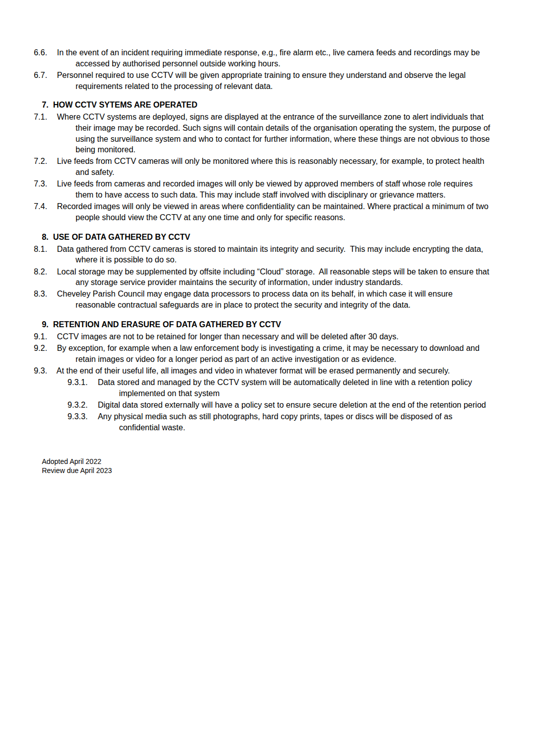6.6. In the event of an incident requiring immediate response, e.g., fire alarm etc., live camera feeds and recordings may be accessed by authorised personnel outside working hours.
6.7. Personnel required to use CCTV will be given appropriate training to ensure they understand and observe the legal requirements related to the processing of relevant data.
7. HOW CCTV SYTEMS ARE OPERATED
7.1. Where CCTV systems are deployed, signs are displayed at the entrance of the surveillance zone to alert individuals that their image may be recorded. Such signs will contain details of the organisation operating the system, the purpose of using the surveillance system and who to contact for further information, where these things are not obvious to those being monitored.
7.2. Live feeds from CCTV cameras will only be monitored where this is reasonably necessary, for example, to protect health and safety.
7.3. Live feeds from cameras and recorded images will only be viewed by approved members of staff whose role requires them to have access to such data. This may include staff involved with disciplinary or grievance matters.
7.4. Recorded images will only be viewed in areas where confidentiality can be maintained. Where practical a minimum of two people should view the CCTV at any one time and only for specific reasons.
8. USE OF DATA GATHERED BY CCTV
8.1. Data gathered from CCTV cameras is stored to maintain its integrity and security. This may include encrypting the data, where it is possible to do so.
8.2. Local storage may be supplemented by offsite including “Cloud” storage. All reasonable steps will be taken to ensure that any storage service provider maintains the security of information, under industry standards.
8.3. Cheveley Parish Council may engage data processors to process data on its behalf, in which case it will ensure reasonable contractual safeguards are in place to protect the security and integrity of the data.
9. RETENTION AND ERASURE OF DATA GATHERED BY CCTV
9.1. CCTV images are not to be retained for longer than necessary and will be deleted after 30 days.
9.2. By exception, for example when a law enforcement body is investigating a crime, it may be necessary to download and retain images or video for a longer period as part of an active investigation or as evidence.
9.3. At the end of their useful life, all images and video in whatever format will be erased permanently and securely.
9.3.1. Data stored and managed by the CCTV system will be automatically deleted in line with a retention policy implemented on that system
9.3.2. Digital data stored externally will have a policy set to ensure secure deletion at the end of the retention period
9.3.3. Any physical media such as still photographs, hard copy prints, tapes or discs will be disposed of as confidential waste.
Adopted April 2022
Review due April 2023